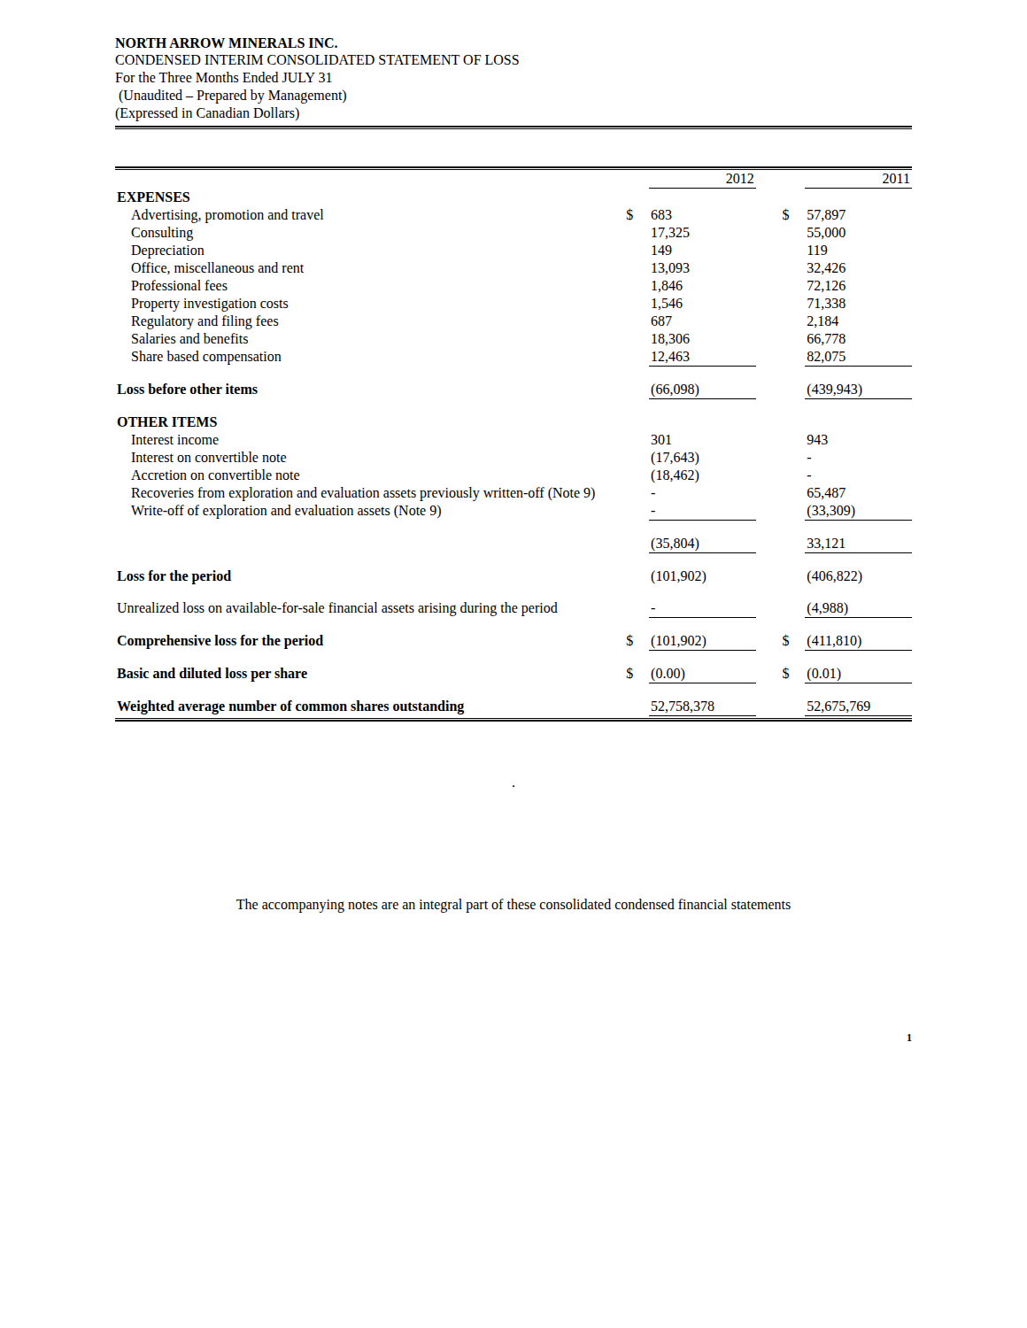NORTH ARROW MINERALS INC.
CONDENSED INTERIM CONSOLIDATED STATEMENT OF LOSS
For the Three Months Ended JULY 31
(Unaudited – Prepared by Management)
(Expressed in Canadian Dollars)
| | | 2012 | | | 2011 |
| EXPENSES | | | | | |
| Advertising, promotion and travel | $ | 683 | | $ | 57,897 |
| Consulting | | 17,325 | | | 55,000 |
| Depreciation | | 149 | | | 119 |
| Office, miscellaneous and rent | | 13,093 | | | 32,426 |
| Professional fees | | 1,846 | | | 72,126 |
| Property investigation costs | | 1,546 | | | 71,338 |
| Regulatory and filing fees | | 687 | | | 2,184 |
| Salaries and benefits | | 18,306 | | | 66,778 |
| Share based compensation | | 12,463 | | | 82,075 |
| Loss before other items | | (66,098) | | | (439,943) |
| OTHER ITEMS | | | | | |
| Interest income | | 301 | | | 943 |
| Interest on convertible note | | (17,643) | | | - |
| Accretion on convertible note | | (18,462) | | | - |
| Recoveries from exploration and evaluation assets previously written-off (Note 9) | | - | | | 65,487 |
| Write-off of exploration and evaluation assets (Note 9) | | - | | | (33,309) |
| | | (35,804) | | | 33,121 |
| Loss for the period | | (101,902) | | | (406,822) |
| Unrealized loss on available-for-sale financial assets arising during the period | | - | | | (4,988) |
| Comprehensive loss for the period | $ | (101,902) | | $ | (411,810) |
| Basic and diluted loss per share | $ | (0.00) | | $ | (0.01) |
| Weighted average number of common shares outstanding | | 52,758,378 | | | 52,675,769 |
.
The accompanying notes are an integral part of these consolidated condensed financial statements
1